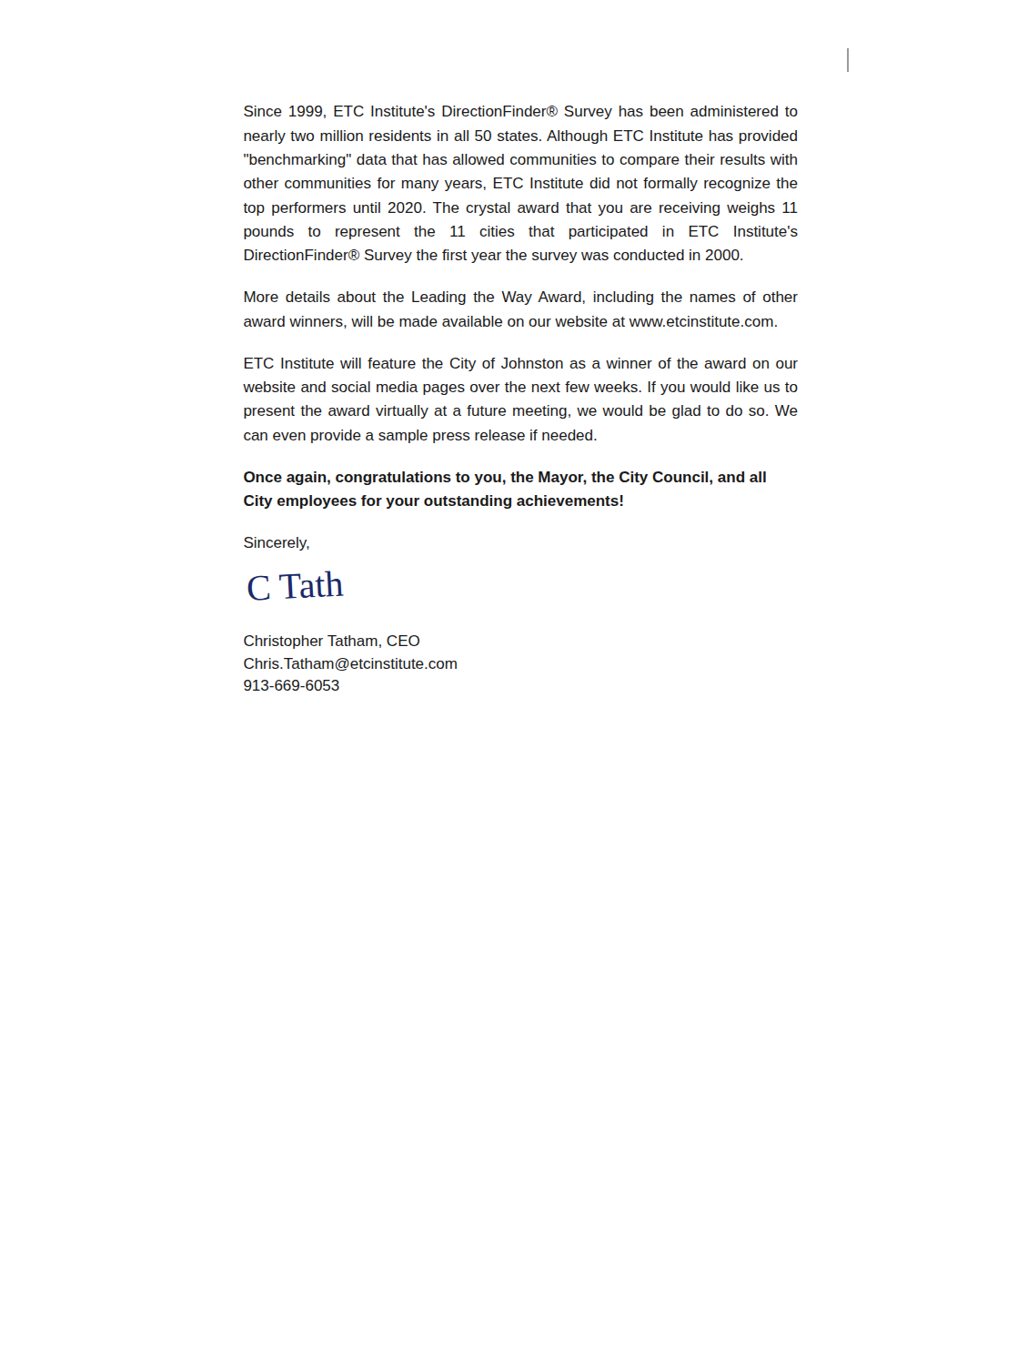Since 1999, ETC Institute's DirectionFinder® Survey has been administered to nearly two million residents in all 50 states. Although ETC Institute has provided "benchmarking" data that has allowed communities to compare their results with other communities for many years, ETC Institute did not formally recognize the top performers until 2020. The crystal award that you are receiving weighs 11 pounds to represent the 11 cities that participated in ETC Institute's DirectionFinder® Survey the first year the survey was conducted in 2000.
More details about the Leading the Way Award, including the names of other award winners, will be made available on our website at www.etcinstitute.com.
ETC Institute will feature the City of Johnston as a winner of the award on our website and social media pages over the next few weeks. If you would like us to present the award virtually at a future meeting, we would be glad to do so. We can even provide a sample press release if needed.
Once again, congratulations to you, the Mayor, the City Council, and all City employees for your outstanding achievements!
Sincerely,
C Tath
Christopher Tatham, CEO
Chris.Tatham@etcinstitute.com
913-669-6053